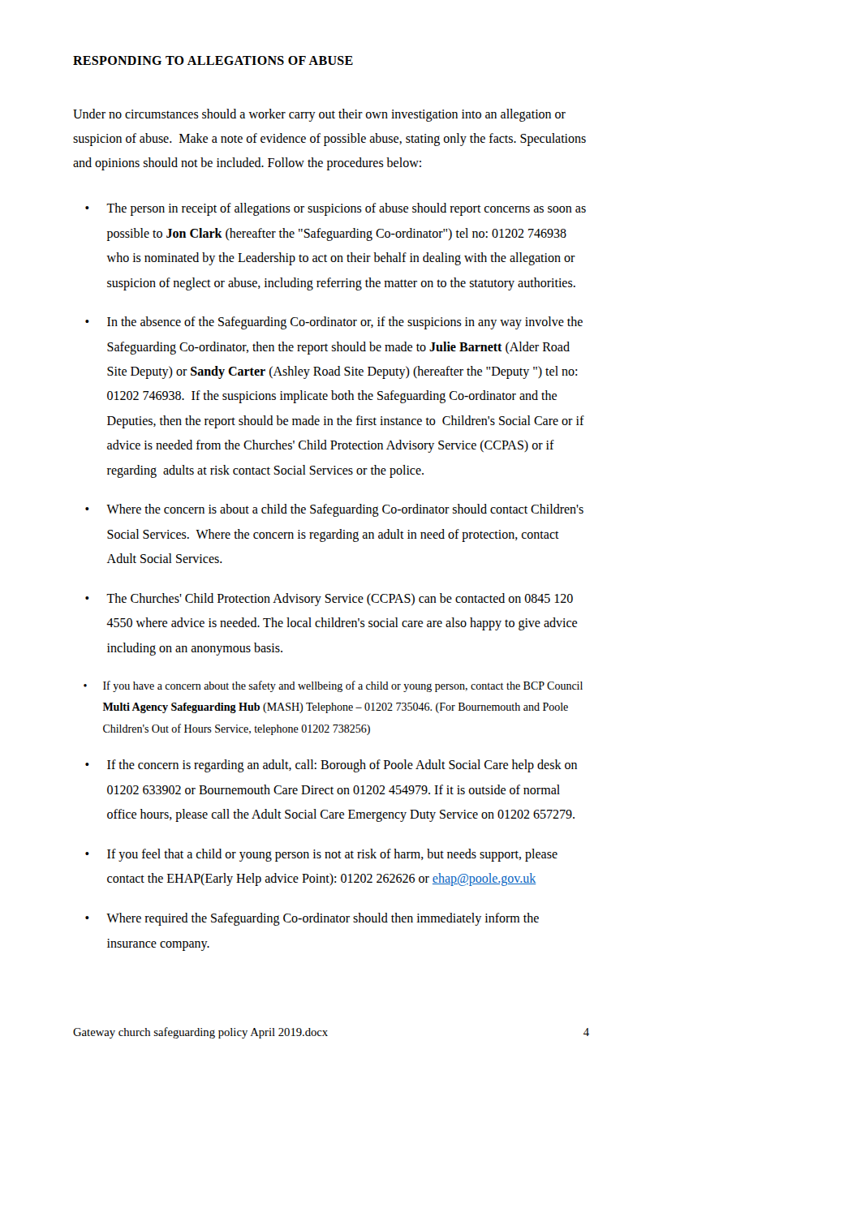Responding to Allegations of Abuse
Under no circumstances should a worker carry out their own investigation into an allegation or suspicion of abuse. Make a note of evidence of possible abuse, stating only the facts. Speculations and opinions should not be included. Follow the procedures below:
The person in receipt of allegations or suspicions of abuse should report concerns as soon as possible to Jon Clark (hereafter the "Safeguarding Co-ordinator") tel no: 01202 746938 who is nominated by the Leadership to act on their behalf in dealing with the allegation or suspicion of neglect or abuse, including referring the matter on to the statutory authorities.
In the absence of the Safeguarding Co-ordinator or, if the suspicions in any way involve the Safeguarding Co-ordinator, then the report should be made to Julie Barnett (Alder Road Site Deputy) or Sandy Carter (Ashley Road Site Deputy) (hereafter the "Deputy ") tel no: 01202 746938. If the suspicions implicate both the Safeguarding Co-ordinator and the Deputies, then the report should be made in the first instance to Children's Social Care or if advice is needed from the Churches' Child Protection Advisory Service (CCPAS) or if regarding adults at risk contact Social Services or the police.
Where the concern is about a child the Safeguarding Co-ordinator should contact Children's Social Services. Where the concern is regarding an adult in need of protection, contact Adult Social Services.
The Churches' Child Protection Advisory Service (CCPAS) can be contacted on 0845 120 4550 where advice is needed. The local children's social care are also happy to give advice including on an anonymous basis.
If you have a concern about the safety and wellbeing of a child or young person, contact the BCP Council Multi Agency Safeguarding Hub (MASH) Telephone – 01202 735046. (For Bournemouth and Poole Children's Out of Hours Service, telephone 01202 738256)
If the concern is regarding an adult, call: Borough of Poole Adult Social Care help desk on 01202 633902 or Bournemouth Care Direct on 01202 454979. If it is outside of normal office hours, please call the Adult Social Care Emergency Duty Service on 01202 657279.
If you feel that a child or young person is not at risk of harm, but needs support, please contact the EHAP(Early Help advice Point): 01202 262626 or ehap@poole.gov.uk
Where required the Safeguarding Co-ordinator should then immediately inform the insurance company.
Gateway church safeguarding policy April 2019.docx 4